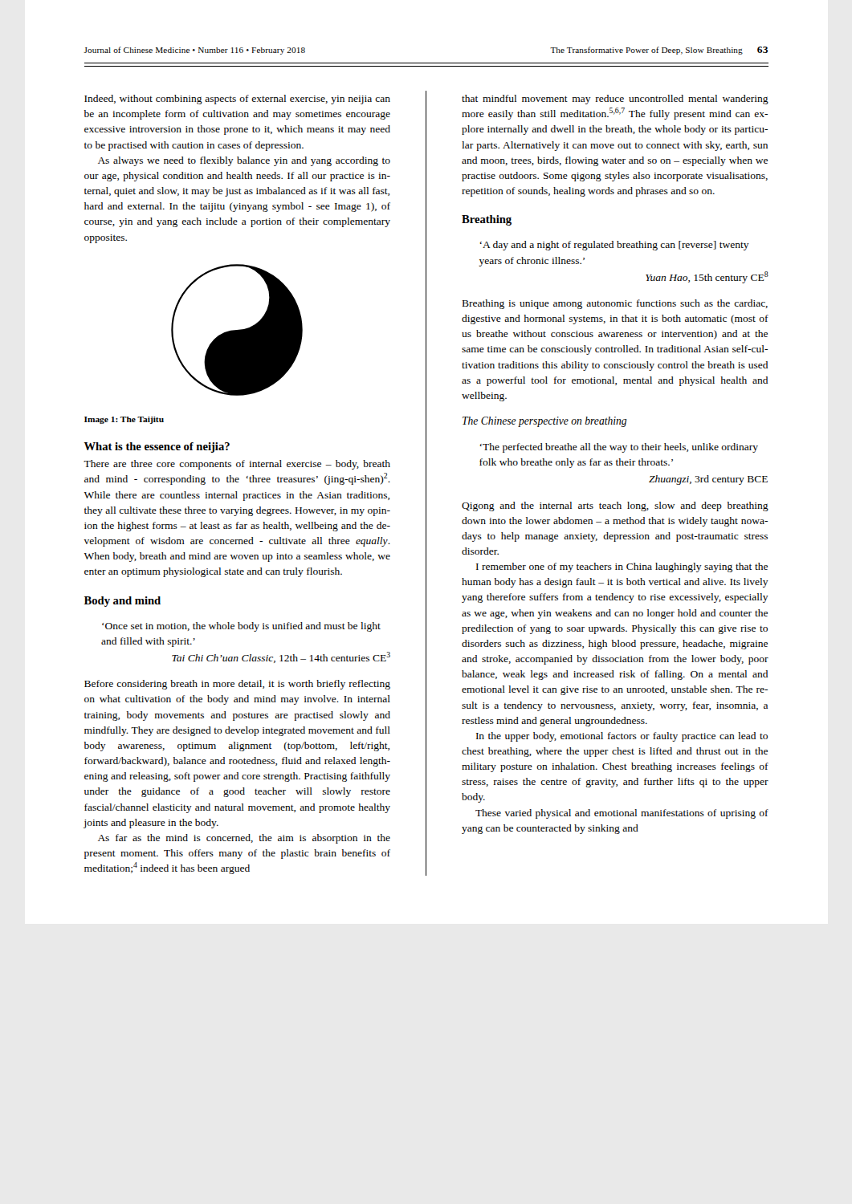Journal of Chinese Medicine • Number 116 • February 2018
The Transformative Power of Deep, Slow Breathing 63
Indeed, without combining aspects of external exercise, yin neijia can be an incomplete form of cultivation and may sometimes encourage excessive introversion in those prone to it, which means it may need to be practised with caution in cases of depression.
As always we need to flexibly balance yin and yang according to our age, physical condition and health needs. If all our practice is internal, quiet and slow, it may be just as imbalanced as if it was all fast, hard and external. In the taijitu (yinyang symbol - see Image 1), of course, yin and yang each include a portion of their complementary opposites.
Image 1: The Taijitu
What is the essence of neijia?
There are three core components of internal exercise – body, breath and mind - corresponding to the ‘three treasures’ (jing-qi-shen)2. While there are countless internal practices in the Asian traditions, they all cultivate these three to varying degrees. However, in my opinion the highest forms – at least as far as health, wellbeing and the development of wisdom are concerned - cultivate all three equally. When body, breath and mind are woven up into a seamless whole, we enter an optimum physiological state and can truly flourish.
Body and mind
‘Once set in motion, the whole body is unified and must be light and filled with spirit.’
Tai Chi Ch’uan Classic, 12th – 14th centuries CE3
Before considering breath in more detail, it is worth briefly reflecting on what cultivation of the body and mind may involve. In internal training, body movements and postures are practised slowly and mindfully. They are designed to develop integrated movement and full body awareness, optimum alignment (top/bottom, left/right, forward/backward), balance and rootedness, fluid and relaxed lengthening and releasing, soft power and core strength. Practising faithfully under the guidance of a good teacher will slowly restore fascial/channel elasticity and natural movement, and promote healthy joints and pleasure in the body.
As far as the mind is concerned, the aim is absorption in the present moment. This offers many of the plastic brain benefits of meditation;4 indeed it has been argued
that mindful movement may reduce uncontrolled mental wandering more easily than still meditation.5,6,7 The fully present mind can explore internally and dwell in the breath, the whole body or its particular parts. Alternatively it can move out to connect with sky, earth, sun and moon, trees, birds, flowing water and so on – especially when we practise outdoors. Some qigong styles also incorporate visualisations, repetition of sounds, healing words and phrases and so on.
Breathing
‘A day and a night of regulated breathing can [reverse] twenty years of chronic illness.’
Yuan Hao, 15th century CE8
Breathing is unique among autonomic functions such as the cardiac, digestive and hormonal systems, in that it is both automatic (most of us breathe without conscious awareness or intervention) and at the same time can be consciously controlled. In traditional Asian self-cultivation traditions this ability to consciously control the breath is used as a powerful tool for emotional, mental and physical health and wellbeing.
The Chinese perspective on breathing
‘The perfected breathe all the way to their heels, unlike ordinary folk who breathe only as far as their throats.’
Zhuangzi, 3rd century BCE
Qigong and the internal arts teach long, slow and deep breathing down into the lower abdomen – a method that is widely taught nowadays to help manage anxiety, depression and post-traumatic stress disorder.
I remember one of my teachers in China laughingly saying that the human body has a design fault – it is both vertical and alive. Its lively yang therefore suffers from a tendency to rise excessively, especially as we age, when yin weakens and can no longer hold and counter the predilection of yang to soar upwards. Physically this can give rise to disorders such as dizziness, high blood pressure, headache, migraine and stroke, accompanied by dissociation from the lower body, poor balance, weak legs and increased risk of falling. On a mental and emotional level it can give rise to an unrooted, unstable shen. The result is a tendency to nervousness, anxiety, worry, fear, insomnia, a restless mind and general ungroundedness.
In the upper body, emotional factors or faulty practice can lead to chest breathing, where the upper chest is lifted and thrust out in the military posture on inhalation. Chest breathing increases feelings of stress, raises the centre of gravity, and further lifts qi to the upper body.
These varied physical and emotional manifestations of uprising of yang can be counteracted by sinking and